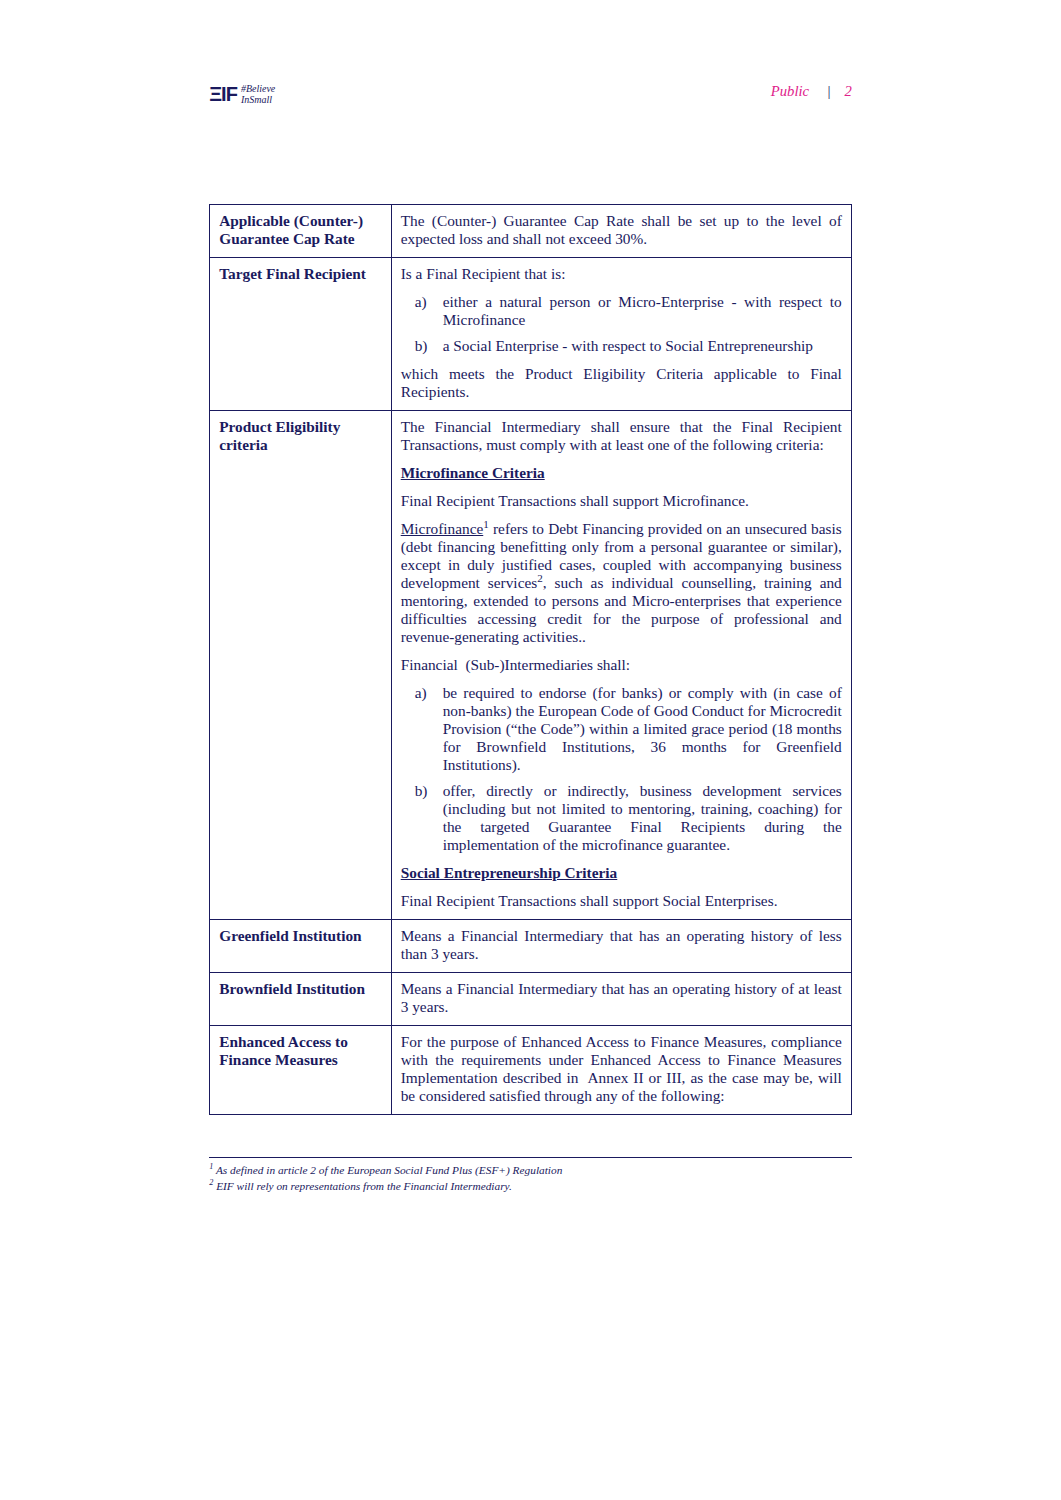ΞIF #Believe
InSmall
Public | 2
| Applicable (Counter-) Guarantee Cap Rate | The (Counter-) Guarantee Cap Rate shall be set up to the level of expected loss and shall not exceed 30%. |
| Target Final Recipient | Is a Final Recipient that is: a) either a natural person or Micro-Enterprise - with respect to Microfinance b) a Social Enterprise - with respect to Social Entrepreneurship which meets the Product Eligibility Criteria applicable to Final Recipients. |
| Product Eligibility criteria | The Financial Intermediary shall ensure that the Final Recipient Transactions, must comply with at least one of the following criteria: Microfinance Criteria Final Recipient Transactions shall support Microfinance. Microfinance 1 refers to Debt Financing provided on an unsecured basis (debt financing benefitting only from a personal guarantee or similar), except in duly justified cases, coupled with accompanying business development services 2 , such as individual counselling, training and mentoring, extended to persons and Micro-enterprises that experience difficulties accessing credit for the purpose of professional and revenue-generating activities.. Financial (Sub-)Intermediaries shall: a) be required to endorse (for banks) or comply with (in case of non-banks) the European Code of Good Conduct for Microcredit Provision (“the Code”) within a limited grace period (18 months for Brownfield Institutions, 36 months for Greenfield Institutions). b) offer, directly or indirectly, business development services (including but not limited to mentoring, training, coaching) for the targeted Guarantee Final Recipients during the implementation of the microfinance guarantee. Social Entrepreneurship Criteria Final Recipient Transactions shall support Social Enterprises. |
| Greenfield Institution | Means a Financial Intermediary that has an operating history of less than 3 years. |
| Brownfield Institution | Means a Financial Intermediary that has an operating history of at least 3 years. |
| Enhanced Access to Finance Measures | For the purpose of Enhanced Access to Finance Measures, compliance with the requirements under Enhanced Access to Finance Measures Implementation described in Annex II or III, as the case may be, will be considered satisfied through any of the following: |
1 As defined in article 2 of the European Social Fund Plus (ESF+) Regulation
2 EIF will rely on representations from the Financial Intermediary.